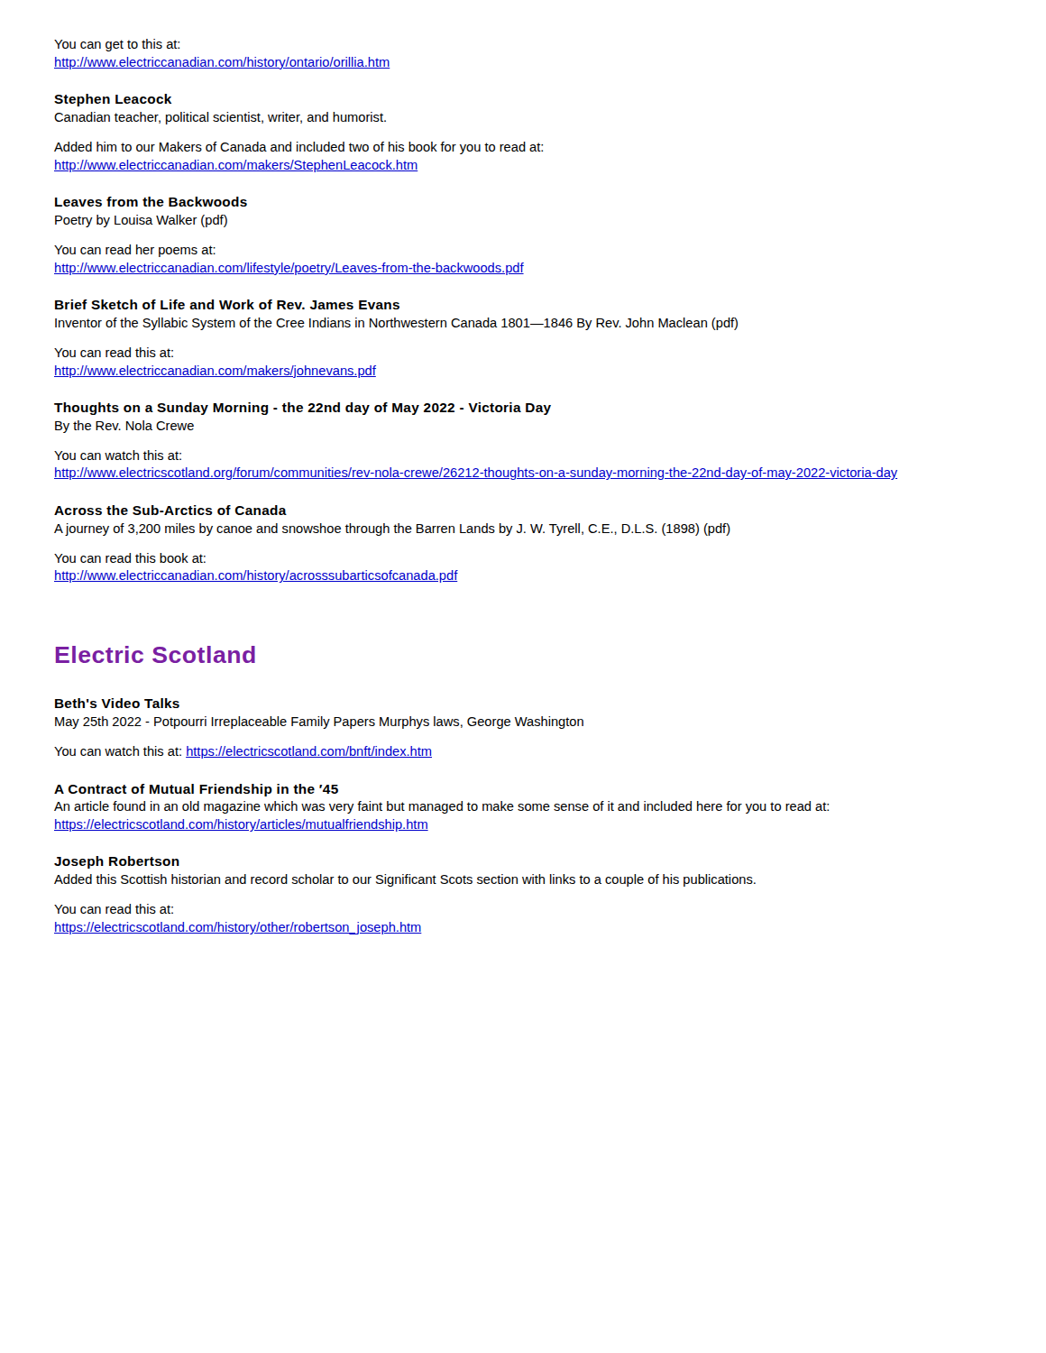You can get to this at:
http://www.electriccanadian.com/history/ontario/orillia.htm
Stephen Leacock
Canadian teacher, political scientist, writer, and humorist.
Added him to our Makers of Canada and included two of his book for you to read at:
http://www.electriccanadian.com/makers/StephenLeacock.htm
Leaves from the Backwoods
Poetry by Louisa Walker (pdf)
You can read her poems at:
http://www.electriccanadian.com/lifestyle/poetry/Leaves-from-the-backwoods.pdf
Brief Sketch of Life and Work of Rev. James Evans
Inventor of the Syllabic System of the Cree Indians in Northwestern Canada 1801—1846 By Rev. John Maclean (pdf)
You can read this at:
http://www.electriccanadian.com/makers/johnevans.pdf
Thoughts on a Sunday Morning - the 22nd day of May 2022 - Victoria Day
By the Rev. Nola Crewe
You can watch this at:
http://www.electricscotland.org/forum/communities/rev-nola-crewe/26212-thoughts-on-a-sunday-morning-the-22nd-day-of-may-2022-victoria-day
Across the Sub-Arctics of Canada
A journey of 3,200 miles by canoe and snowshoe through the Barren Lands by J. W. Tyrell, C.E., D.L.S. (1898) (pdf)
You can read this book at:
http://www.electriccanadian.com/history/acrosssubarticsofcanada.pdf
Electric Scotland
Beth's Video Talks
May 25th 2022 - Potpourri Irreplaceable Family Papers Murphys laws, George Washington
You can watch this at: https://electricscotland.com/bnft/index.htm
A Contract of Mutual Friendship in the ′45
An article found in an old magazine which was very faint but managed to make some sense of it and included here for you to read at:
https://electricscotland.com/history/articles/mutualfriendship.htm
Joseph Robertson
Added this Scottish historian and record scholar to our Significant Scots section with links to a couple of his publications.
You can read this at:
https://electricscotland.com/history/other/robertson_joseph.htm